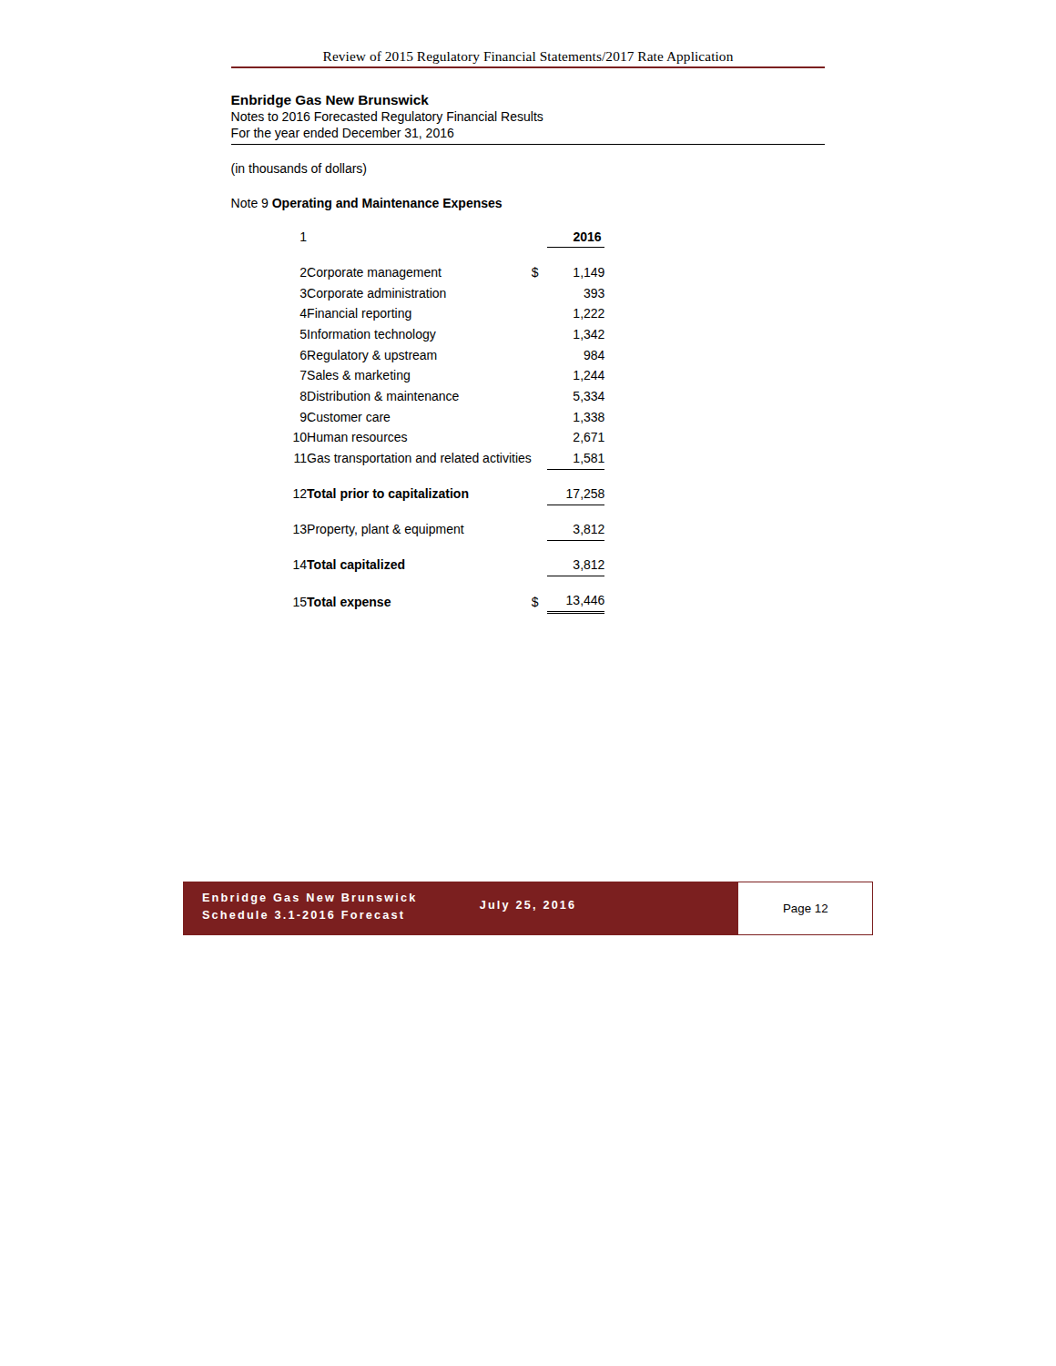Review of 2015 Regulatory Financial Statements/2017 Rate Application
Enbridge Gas New Brunswick
Notes to 2016 Forecasted Regulatory Financial Results
For the year ended December 31, 2016
(in thousands of dollars)
Note 9 Operating and Maintenance Expenses
| 1 | | | 2016 |
| 2 | Corporate management | $ | 1,149 |
| 3 | Corporate administration | | 393 |
| 4 | Financial reporting | | 1,222 |
| 5 | Information technology | | 1,342 |
| 6 | Regulatory & upstream | | 984 |
| 7 | Sales & marketing | | 1,244 |
| 8 | Distribution & maintenance | | 5,334 |
| 9 | Customer care | | 1,338 |
| 10 | Human resources | | 2,671 |
| 11 | Gas transportation and related activities | | 1,581 |
| 12 | Total prior to capitalization | | 17,258 |
| 13 | Property, plant & equipment | | 3,812 |
| 14 | Total capitalized | | 3,812 |
| 15 | Total expense | $ | 13,446 |
Enbridge Gas New Brunswick
Schedule 3.1-2016 Forecast
July 25, 2016
Page 12